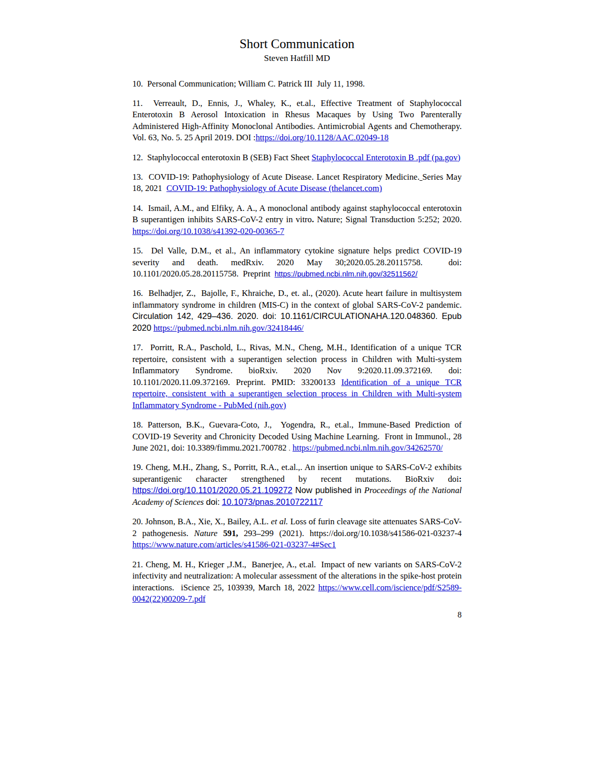Short Communication
Steven Hatfill MD
10. Personal Communication; William C. Patrick III July 11, 1998.
11. Verreault, D., Ennis, J., Whaley, K., et.al., Effective Treatment of Staphylococcal Enterotoxin B Aerosol Intoxication in Rhesus Macaques by Using Two Parenterally Administered High-Affinity Monoclonal Antibodies. Antimicrobial Agents and Chemotherapy. Vol. 63, No. 5. 25 April 2019. DOI :https://doi.org/10.1128/AAC.02049-18
12. Staphylococcal enterotoxin B (SEB) Fact Sheet Staphylococcal Enterotoxin B .pdf (pa.gov)
13. COVID-19: Pathophysiology of Acute Disease. Lancet Respiratory Medicine. Series May 18, 2021 COVID-19: Pathophysiology of Acute Disease (thelancet.com)
14. Ismail, A.M., and Elfiky, A. A., A monoclonal antibody against staphylococcal enterotoxin B superantigen inhibits SARS-CoV-2 entry in vitro. Nature; Signal Transduction 5:252; 2020. https://doi.org/10.1038/s41392-020-00365-7
15. Del Valle, D.M., et al., An inflammatory cytokine signature helps predict COVID-19 severity and death. medRxiv. 2020 May 30;2020.05.28.20115758. doi: 10.1101/2020.05.28.20115758. Preprint https://pubmed.ncbi.nlm.nih.gov/32511562/
16. Belhadjer, Z., Bajolle, F., Khraiche, D., et. al., (2020). Acute heart failure in multisystem inflammatory syndrome in children (MIS-C) in the context of global SARS-CoV-2 pandemic. Circulation 142, 429–436. 2020. doi: 10.1161/CIRCULATIONAHA.120.048360. Epub 2020 https://pubmed.ncbi.nlm.nih.gov/32418446/
17. Porritt, R.A., Paschold, L., Rivas, M.N., Cheng, M.H., Identification of a unique TCR repertoire, consistent with a superantigen selection process in Children with Multi-system Inflammatory Syndrome. bioRxiv. 2020 Nov 9:2020.11.09.372169. doi: 10.1101/2020.11.09.372169. Preprint. PMID: 33200133 Identification of a unique TCR repertoire, consistent with a superantigen selection process in Children with Multi-system Inflammatory Syndrome - PubMed (nih.gov)
18. Patterson, B.K., Guevara-Coto, J., Yogendra, R., et.al., Immune-Based Prediction of COVID-19 Severity and Chronicity Decoded Using Machine Learning. Front in Immunol., 28 June 2021, doi: 10.3389/fimmu.2021.700782 . https://pubmed.ncbi.nlm.nih.gov/34262570/
19. Cheng, M.H., Zhang, S., Porritt, R.A., et.al.,. An insertion unique to SARS-CoV-2 exhibits superantigenic character strengthened by recent mutations. BioRxiv doi: https://doi.org/10.1101/2020.05.21.109272 Now published in Proceedings of the National Academy of Sciences doi: 10.1073/pnas.2010722117
20. Johnson, B.A., Xie, X., Bailey, A.L. et al. Loss of furin cleavage site attenuates SARS-CoV-2 pathogenesis. Nature 591, 293–299 (2021). https://doi.org/10.1038/s41586-021-03237-4 https://www.nature.com/articles/s41586-021-03237-4#Sec1
21. Cheng, M. H., Krieger ,J.M., Banerjee, A., et.al. Impact of new variants on SARS-CoV-2 infectivity and neutralization: A molecular assessment of the alterations in the spike-host protein interactions. iScience 25, 103939, March 18, 2022 https://www.cell.com/iscience/pdf/S2589-0042(22)00209-7.pdf
8